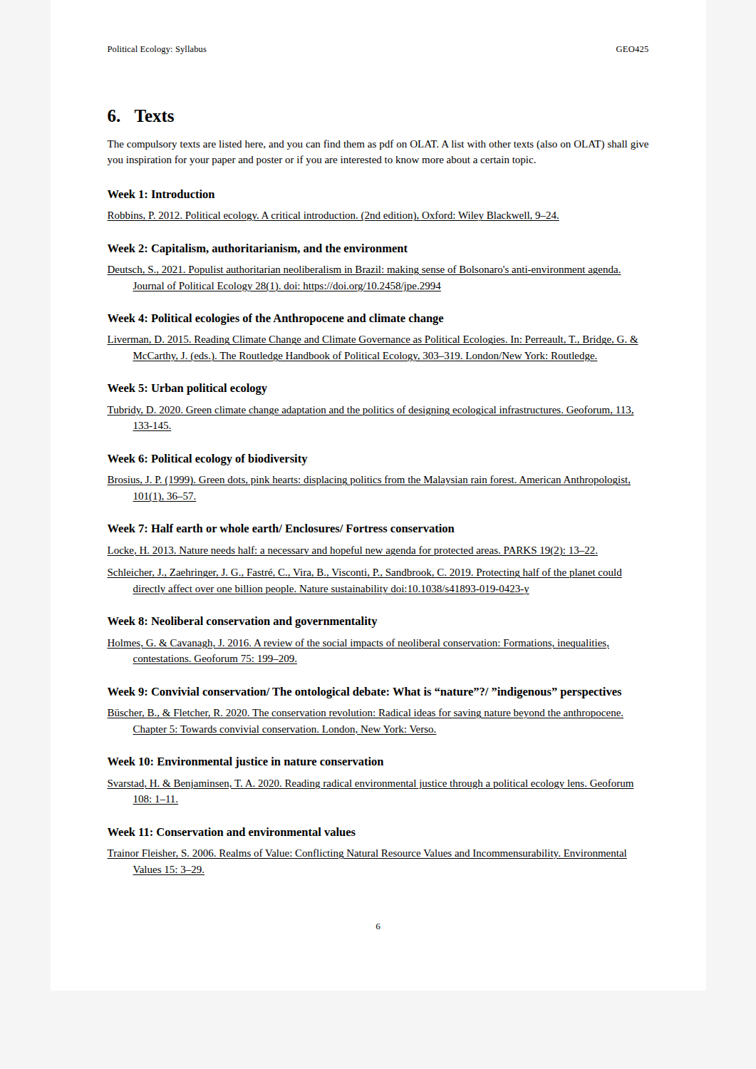Political Ecology: Syllabus GEO425
6. Texts
The compulsory texts are listed here, and you can find them as pdf on OLAT. A list with other texts (also on OLAT) shall give you inspiration for your paper and poster or if you are interested to know more about a certain topic.
Week 1: Introduction
Robbins, P. 2012. Political ecology. A critical introduction. (2nd edition), Oxford: Wiley Blackwell, 9–24.
Week 2: Capitalism, authoritarianism, and the environment
Deutsch, S., 2021. Populist authoritarian neoliberalism in Brazil: making sense of Bolsonaro's anti-environment agenda. Journal of Political Ecology 28(1). doi: https://doi.org/10.2458/jpe.2994
Week 4: Political ecologies of the Anthropocene and climate change
Liverman, D. 2015. Reading Climate Change and Climate Governance as Political Ecologies. In: Perreault, T., Bridge, G. & McCarthy, J. (eds.). The Routledge Handbook of Political Ecology, 303–319. London/New York: Routledge.
Week 5: Urban political ecology
Tubridy, D. 2020. Green climate change adaptation and the politics of designing ecological infrastructures. Geoforum, 113, 133-145.
Week 6: Political ecology of biodiversity
Brosius, J. P. (1999). Green dots, pink hearts: displacing politics from the Malaysian rain forest. American Anthropologist, 101(1), 36–57.
Week 7: Half earth or whole earth/ Enclosures/ Fortress conservation
Locke, H. 2013. Nature needs half: a necessary and hopeful new agenda for protected areas. PARKS 19(2): 13–22.
Schleicher, J., Zaehringer, J. G., Fastré, C., Vira, B., Visconti, P., Sandbrook, C. 2019. Protecting half of the planet could directly affect over one billion people. Nature sustainability doi:10.1038/s41893-019-0423-y
Week 8: Neoliberal conservation and governmentality
Holmes, G. & Cavanagh, J. 2016. A review of the social impacts of neoliberal conservation: Formations, inequalities, contestations. Geoforum 75: 199–209.
Week 9: Convivial conservation/ The ontological debate: What is “nature”?/ ”indigenous” perspectives
Büscher, B., & Fletcher, R. 2020. The conservation revolution: Radical ideas for saving nature beyond the anthropocene. Chapter 5: Towards convivial conservation. London, New York: Verso.
Week 10: Environmental justice in nature conservation
Svarstad, H. & Benjaminsen, T. A. 2020. Reading radical environmental justice through a political ecology lens. Geoforum 108: 1–11.
Week 11: Conservation and environmental values
Trainor Fleisher, S. 2006. Realms of Value: Conflicting Natural Resource Values and Incommensurability. Environmental Values 15: 3–29.
6